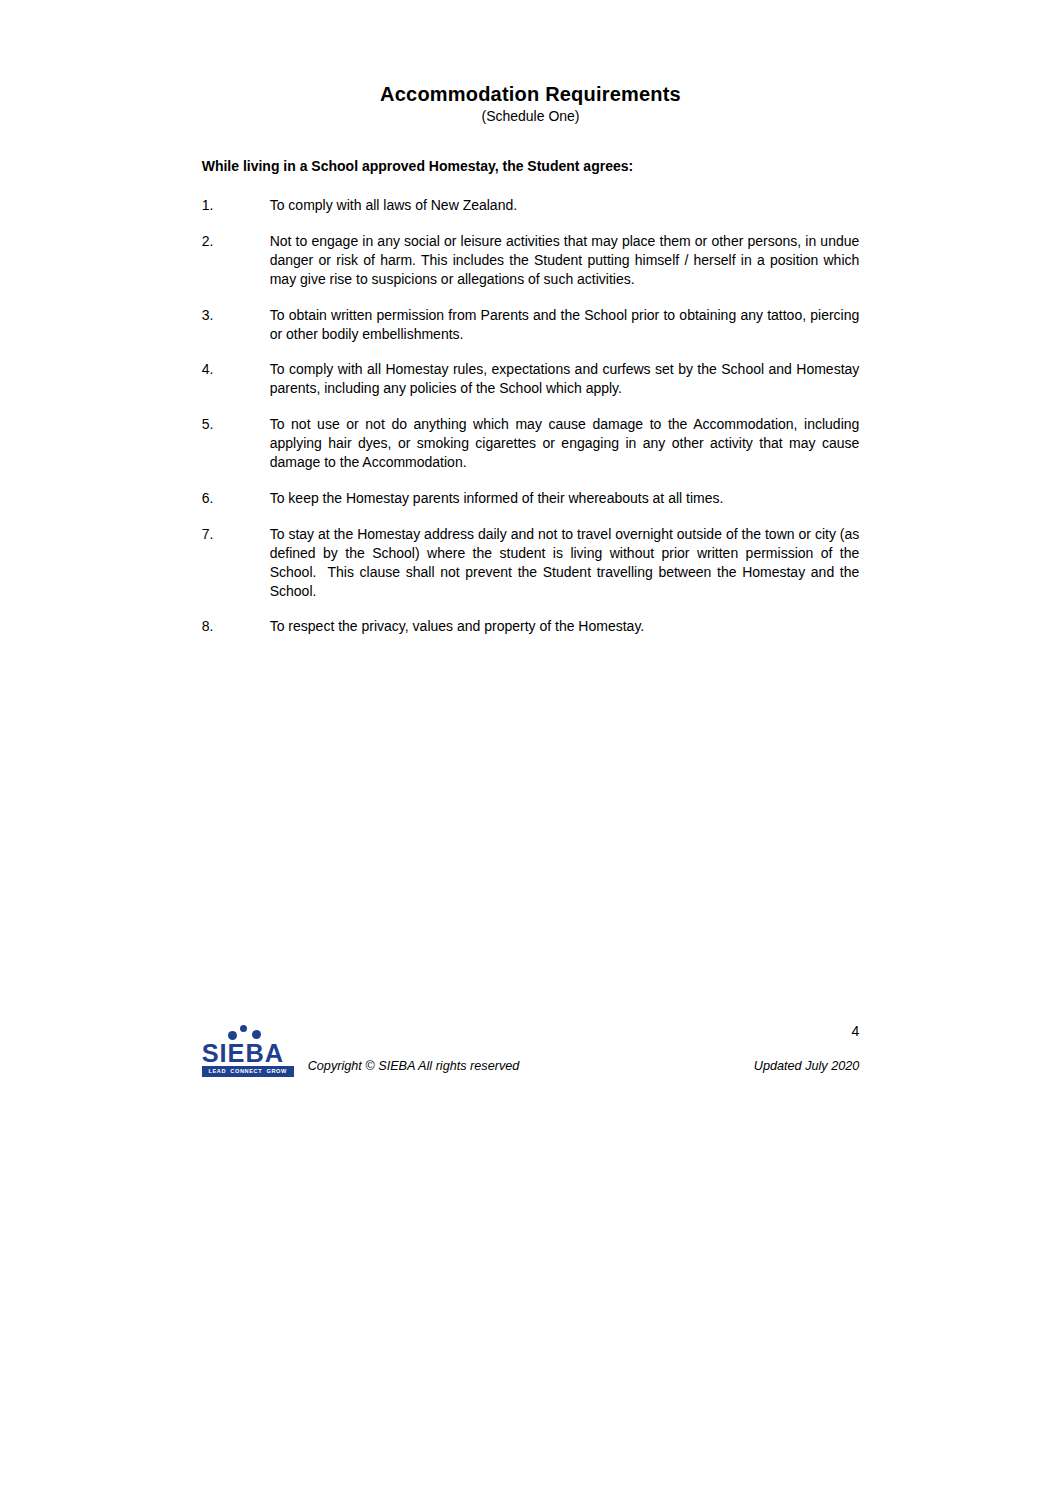Accommodation Requirements
(Schedule One)
While living in a School approved Homestay, the Student agrees:
1. To comply with all laws of New Zealand.
2. Not to engage in any social or leisure activities that may place them or other persons, in undue danger or risk of harm. This includes the Student putting himself / herself in a position which may give rise to suspicions or allegations of such activities.
3. To obtain written permission from Parents and the School prior to obtaining any tattoo, piercing or other bodily embellishments.
4. To comply with all Homestay rules, expectations and curfews set by the School and Homestay parents, including any policies of the School which apply.
5. To not use or not do anything which may cause damage to the Accommodation, including applying hair dyes, or smoking cigarettes or engaging in any other activity that may cause damage to the Accommodation.
6. To keep the Homestay parents informed of their whereabouts at all times.
7. To stay at the Homestay address daily and not to travel overnight outside of the town or city (as defined by the School) where the student is living without prior written permission of the School. This clause shall not prevent the Student travelling between the Homestay and the School.
8. To respect the privacy, values and property of the Homestay.
4
SIEBA
LEAD CONNECT GROW
Copyright © SIEBA All rights reserved
Updated July 2020